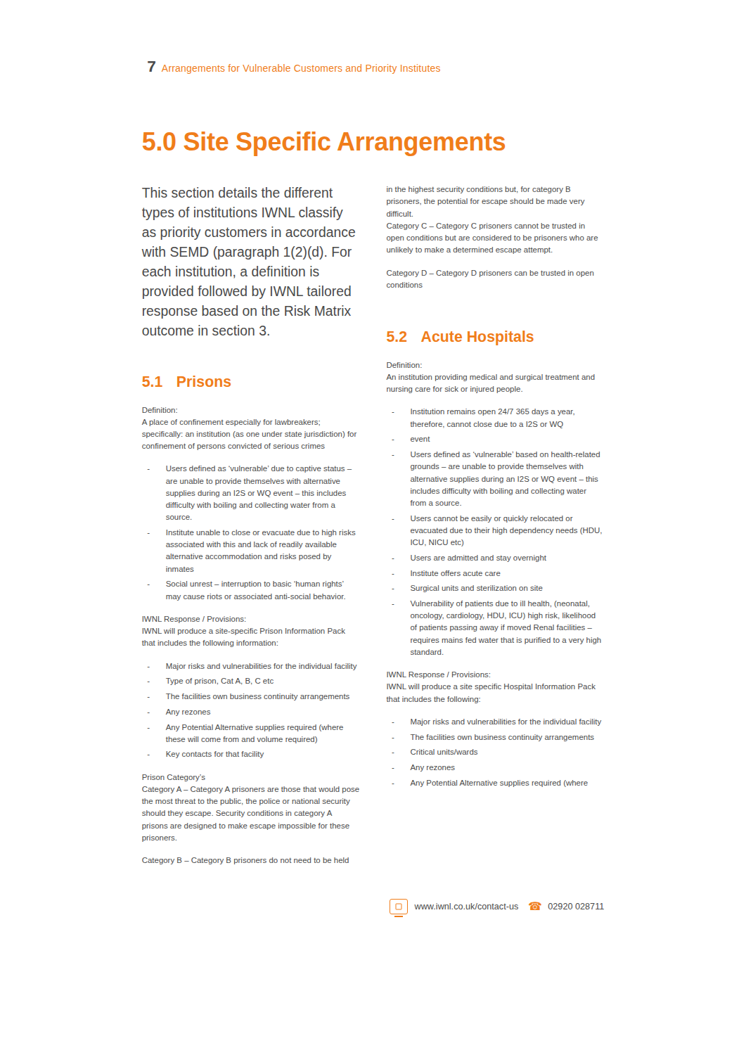7 Arrangements for Vulnerable Customers and Priority Institutes
5.0 Site Specific Arrangements
This section details the different types of institutions IWNL classify as priority customers in accordance with SEMD (paragraph 1(2)(d). For each institution, a definition is provided followed by IWNL tailored response based on the Risk Matrix outcome in section 3.
5.1 Prisons
Definition:
A place of confinement especially for lawbreakers; specifically: an institution (as one under state jurisdiction) for confinement of persons convicted of serious crimes
Users defined as ‘vulnerable’ due to captive status – are unable to provide themselves with alternative supplies during an I2S or WQ event – this includes difficulty with boiling and collecting water from a source.
Institute unable to close or evacuate due to high risks associated with this and lack of readily available alternative accommodation and risks posed by inmates
Social unrest – interruption to basic ‘human rights’ may cause riots or associated anti-social behavior.
IWNL Response / Provisions:
IWNL will produce a site-specific Prison Information Pack that includes the following information:
Major risks and vulnerabilities for the individual facility
Type of prison, Cat A, B, C etc
The facilities own business continuity arrangements
Any rezones
Any Potential Alternative supplies required (where these will come from and volume required)
Key contacts for that facility
Prison Category’s
Category A – Category A prisoners are those that would pose the most threat to the public, the police or national security should they escape. Security conditions in category A prisons are designed to make escape impossible for these prisoners.
Category B – Category B prisoners do not need to be held
in the highest security conditions but, for category B prisoners, the potential for escape should be made very difficult.
Category C – Category C prisoners cannot be trusted in open conditions but are considered to be prisoners who are unlikely to make a determined escape attempt.
Category D – Category D prisoners can be trusted in open conditions
5.2 Acute Hospitals
Definition:
An institution providing medical and surgical treatment and nursing care for sick or injured people.
Institution remains open 24/7 365 days a year, therefore, cannot close due to a I2S or WQ
event
Users defined as ‘vulnerable’ based on health-related grounds – are unable to provide themselves with alternative supplies during an I2S or WQ event – this includes difficulty with boiling and collecting water from a source.
Users cannot be easily or quickly relocated or evacuated due to their high dependency needs (HDU, ICU, NICU etc)
Users are admitted and stay overnight
Institute offers acute care
Surgical units and sterilization on site
Vulnerability of patients due to ill health, (neonatal, oncology, cardiology, HDU, ICU) high risk, likelihood of patients passing away if moved Renal facilities – requires mains fed water that is purified to a very high standard.
IWNL Response / Provisions:
IWNL will produce a site specific Hospital Information Pack that includes the following:
Major risks and vulnerabilities for the individual facility
The facilities own business continuity arrangements
Critical units/wards
Any rezones
Any Potential Alternative supplies required (where
www.iwnl.co.uk/contact-us ☎ 02920 028711